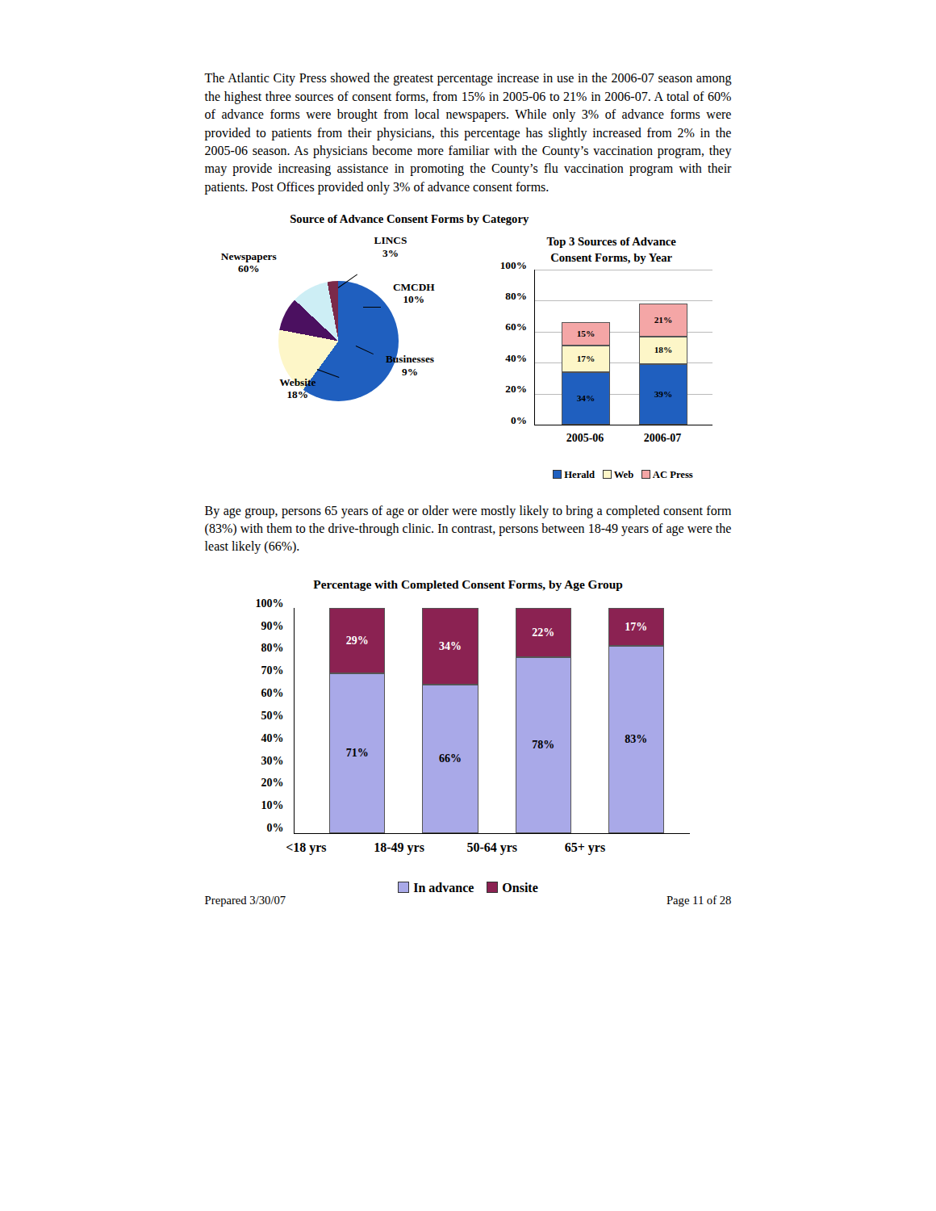The Atlantic City Press showed the greatest percentage increase in use in the 2006-07 season among the highest three sources of consent forms, from 15% in 2005-06 to 21% in 2006-07. A total of 60% of advance forms were brought from local newspapers. While only 3% of advance forms were provided to patients from their physicians, this percentage has slightly increased from 2% in the 2005-06 season. As physicians become more familiar with the County’s vaccination program, they may provide increasing assistance in promoting the County’s flu vaccination program with their patients. Post Offices provided only 3% of advance consent forms.
Source of Advance Consent Forms by Category
Newspapers
60%
LINCS
3%
CMCDH
10%
Businesses
9%
Website
18%
Top 3 Sources of Advance
Consent Forms, by Year
100%
80%
60%
40%
20%
0%
34%
17%
15%
39%
18%
21%
2005-06 2006-07
Herald Web AC Press
By age group, persons 65 years of age or older were mostly likely to bring a completed consent form (83%) with them to the drive-through clinic. In contrast, persons between 18-49 years of age were the least likely (66%).
Percentage with Completed Consent Forms, by Age Group
100%
90%
80%
70%
60%
50%
40%
30%
20%
10%
0%
71%
29%
66%
34%
78%
22%
83%
17%
<18 yrs 18-49 yrs 50-64 yrs 65+ yrs
In advance Onsite
Prepared 3/30/07 Page 11 of 28